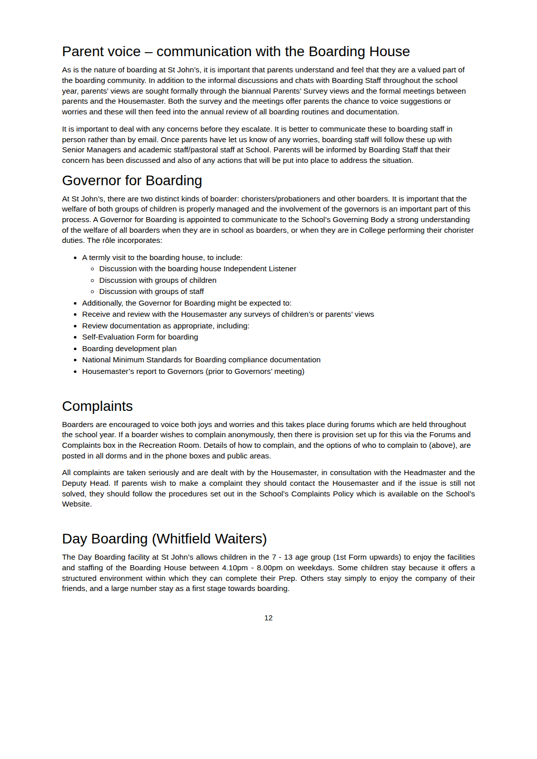Parent voice – communication with the Boarding House
As is the nature of boarding at St John’s, it is important that parents understand and feel that they are a valued part of the boarding community. In addition to the informal discussions and chats with Boarding Staff throughout the school year, parents’ views are sought formally through the biannual Parents’ Survey views and the formal meetings between parents and the Housemaster. Both the survey and the meetings offer parents the chance to voice suggestions or worries and these will then feed into the annual review of all boarding routines and documentation.
It is important to deal with any concerns before they escalate. It is better to communicate these to boarding staff in person rather than by email. Once parents have let us know of any worries, boarding staff will follow these up with Senior Managers and academic staff/pastoral staff at School. Parents will be informed by Boarding Staff that their concern has been discussed and also of any actions that will be put into place to address the situation.
Governor for Boarding
At St John’s, there are two distinct kinds of boarder: choristers/probationers and other boarders. It is important that the welfare of both groups of children is properly managed and the involvement of the governors is an important part of this process. A Governor for Boarding is appointed to communicate to the School’s Governing Body a strong understanding of the welfare of all boarders when they are in school as boarders, or when they are in College performing their chorister duties. The rôle incorporates:
A termly visit to the boarding house, to include:
Discussion with the boarding house Independent Listener
Discussion with groups of children
Discussion with groups of staff
Additionally, the Governor for Boarding might be expected to:
Receive and review with the Housemaster any surveys of children’s or parents’ views
Review documentation as appropriate, including:
Self-Evaluation Form for boarding
Boarding development plan
National Minimum Standards for Boarding compliance documentation
Housemaster’s report to Governors (prior to Governors’ meeting)
Complaints
Boarders are encouraged to voice both joys and worries and this takes place during forums which are held throughout the school year. If a boarder wishes to complain anonymously, then there is provision set up for this via the Forums and Complaints box in the Recreation Room. Details of how to complain, and the options of who to complain to (above), are posted in all dorms and in the phone boxes and public areas.
All complaints are taken seriously and are dealt with by the Housemaster, in consultation with the Headmaster and the Deputy Head. If parents wish to make a complaint they should contact the Housemaster and if the issue is still not solved, they should follow the procedures set out in the School’s Complaints Policy which is available on the School’s Website.
Day Boarding (Whitfield Waiters)
The Day Boarding facility at St John’s allows children in the 7 - 13 age group (1st Form upwards) to enjoy the facilities and staffing of the Boarding House between 4.10pm - 8.00pm on weekdays. Some children stay because it offers a structured environment within which they can complete their Prep. Others stay simply to enjoy the company of their friends, and a large number stay as a first stage towards boarding.
12